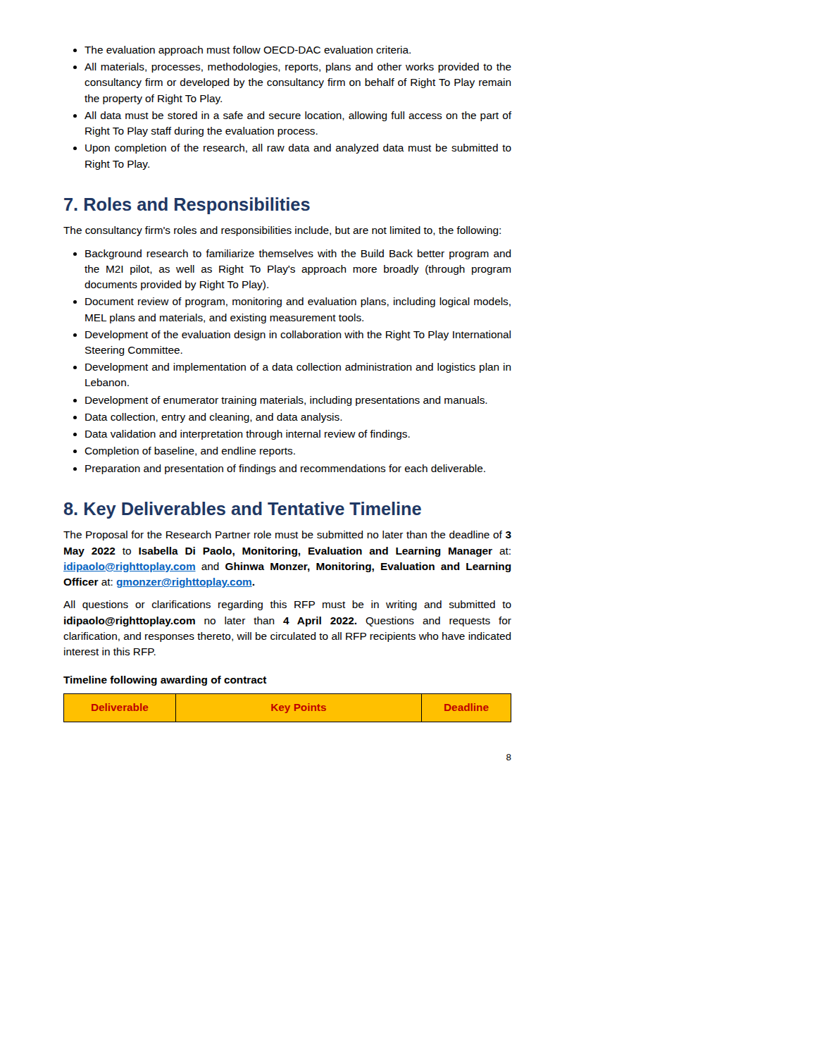The evaluation approach must follow OECD-DAC evaluation criteria.
All materials, processes, methodologies, reports, plans and other works provided to the consultancy firm or developed by the consultancy firm on behalf of Right To Play remain the property of Right To Play.
All data must be stored in a safe and secure location, allowing full access on the part of Right To Play staff during the evaluation process.
Upon completion of the research, all raw data and analyzed data must be submitted to Right To Play.
7. Roles and Responsibilities
The consultancy firm's roles and responsibilities include, but are not limited to, the following:
Background research to familiarize themselves with the Build Back better program and the M2I pilot, as well as Right To Play's approach more broadly (through program documents provided by Right To Play).
Document review of program, monitoring and evaluation plans, including logical models, MEL plans and materials, and existing measurement tools.
Development of the evaluation design in collaboration with the Right To Play International Steering Committee.
Development and implementation of a data collection administration and logistics plan in Lebanon.
Development of enumerator training materials, including presentations and manuals.
Data collection, entry and cleaning, and data analysis.
Data validation and interpretation through internal review of findings.
Completion of baseline, and endline reports.
Preparation and presentation of findings and recommendations for each deliverable.
8. Key Deliverables and Tentative Timeline
The Proposal for the Research Partner role must be submitted no later than the deadline of 3 May 2022 to Isabella Di Paolo, Monitoring, Evaluation and Learning Manager at: idipaolo@righttoplay.com and Ghinwa Monzer, Monitoring, Evaluation and Learning Officer at: gmonzer@righttoplay.com.
All questions or clarifications regarding this RFP must be in writing and submitted to idipaolo@righttoplay.com no later than 4 April 2022. Questions and requests for clarification, and responses thereto, will be circulated to all RFP recipients who have indicated interest in this RFP.
Timeline following awarding of contract
| Deliverable | Key Points | Deadline |
| --- | --- | --- |
8